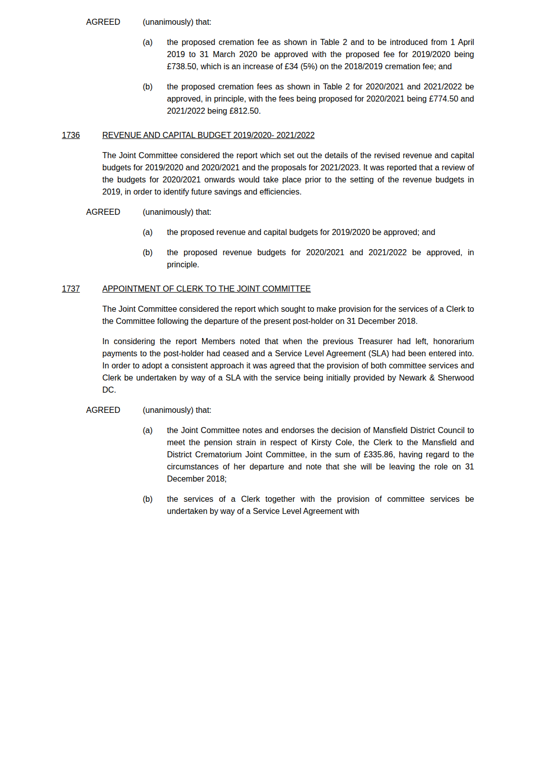AGREED
(unanimously) that:
(a) the proposed cremation fee as shown in Table 2 and to be introduced from 1 April 2019 to 31 March 2020 be approved with the proposed fee for 2019/2020 being £738.50, which is an increase of £34 (5%) on the 2018/2019 cremation fee; and
(b) the proposed cremation fees as shown in Table 2 for 2020/2021 and 2021/2022 be approved, in principle, with the fees being proposed for 2020/2021 being £774.50 and 2021/2022 being £812.50.
1736 REVENUE AND CAPITAL BUDGET 2019/2020- 2021/2022
The Joint Committee considered the report which set out the details of the revised revenue and capital budgets for 2019/2020 and 2020/2021 and the proposals for 2021/2023. It was reported that a review of the budgets for 2020/2021 onwards would take place prior to the setting of the revenue budgets in 2019, in order to identify future savings and efficiencies.
AGREED
(unanimously) that:
(a) the proposed revenue and capital budgets for 2019/2020 be approved; and
(b) the proposed revenue budgets for 2020/2021 and 2021/2022 be approved, in principle.
1737 APPOINTMENT OF CLERK TO THE JOINT COMMITTEE
The Joint Committee considered the report which sought to make provision for the services of a Clerk to the Committee following the departure of the present post-holder on 31 December 2018.
In considering the report Members noted that when the previous Treasurer had left, honorarium payments to the post-holder had ceased and a Service Level Agreement (SLA) had been entered into. In order to adopt a consistent approach it was agreed that the provision of both committee services and Clerk be undertaken by way of a SLA with the service being initially provided by Newark & Sherwood DC.
AGREED
(unanimously) that:
(a) the Joint Committee notes and endorses the decision of Mansfield District Council to meet the pension strain in respect of Kirsty Cole, the Clerk to the Mansfield and District Crematorium Joint Committee, in the sum of £335.86, having regard to the circumstances of her departure and note that she will be leaving the role on 31 December 2018;
(b) the services of a Clerk together with the provision of committee services be undertaken by way of a Service Level Agreement with